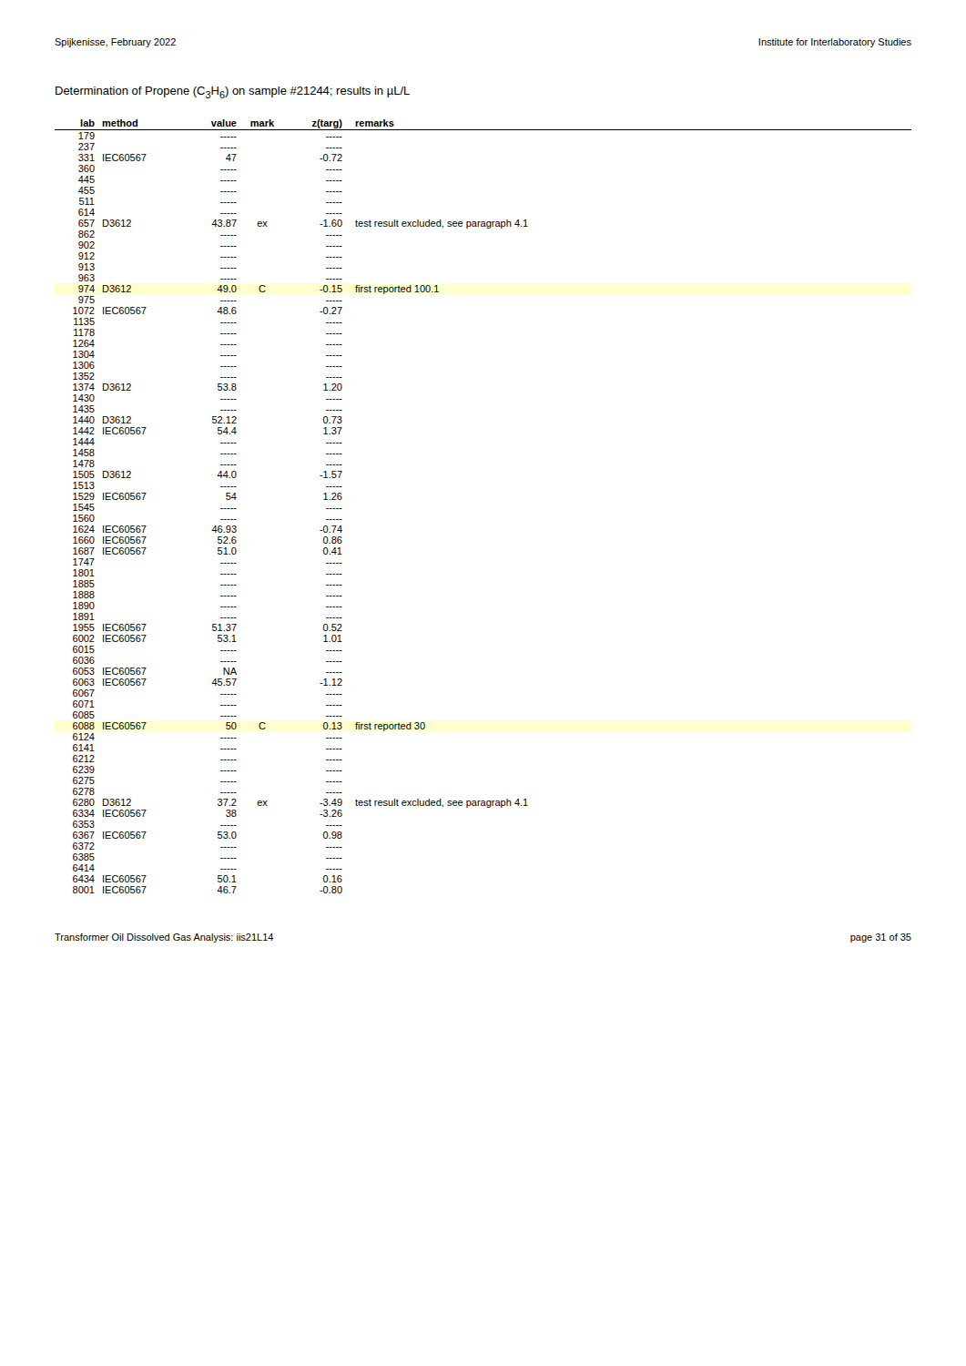Spijkenisse, February 2022
Institute for Interlaboratory Studies
Determination of Propene (C3H6) on sample #21244; results in µL/L
| lab | method | value | mark | z(targ) | remarks |
| --- | --- | --- | --- | --- | --- |
| 179 | | ----- | | ----- | |
| 237 | | ----- | | ----- | |
| 331 | IEC60567 | 47 | | -0.72 | |
| 360 | | ----- | | ----- | |
| 445 | | ----- | | ----- | |
| 455 | | ----- | | ----- | |
| 511 | | ----- | | ----- | |
| 614 | | ----- | | ----- | |
| 657 | D3612 | 43.87 | ex | -1.60 | test result excluded, see paragraph 4.1 |
| 862 | | ----- | | ----- | |
| 902 | | ----- | | ----- | |
| 912 | | ----- | | ----- | |
| 913 | | ----- | | ----- | |
| 963 | | ----- | | ----- | |
| 974 | D3612 | 49.0 | C | -0.15 | first reported 100.1 |
| 975 | | ----- | | ----- | |
| 1072 | IEC60567 | 48.6 | | -0.27 | |
| 1135 | | ----- | | ----- | |
| 1178 | | ----- | | ----- | |
| 1264 | | ----- | | ----- | |
| 1304 | | ----- | | ----- | |
| 1306 | | ----- | | ----- | |
| 1352 | | ----- | | ----- | |
| 1374 | D3612 | 53.8 | | 1.20 | |
| 1430 | | ----- | | ----- | |
| 1435 | | ----- | | ----- | |
| 1440 | D3612 | 52.12 | | 0.73 | |
| 1442 | IEC60567 | 54.4 | | 1.37 | |
| 1444 | | ----- | | ----- | |
| 1458 | | ----- | | ----- | |
| 1478 | | ----- | | ----- | |
| 1505 | D3612 | 44.0 | | -1.57 | |
| 1513 | | ----- | | ----- | |
| 1529 | IEC60567 | 54 | | 1.26 | |
| 1545 | | ----- | | ----- | |
| 1560 | | ----- | | ----- | |
| 1624 | IEC60567 | 46.93 | | -0.74 | |
| 1660 | IEC60567 | 52.6 | | 0.86 | |
| 1687 | IEC60567 | 51.0 | | 0.41 | |
| 1747 | | ----- | | ----- | |
| 1801 | | ----- | | ----- | |
| 1885 | | ----- | | ----- | |
| 1888 | | ----- | | ----- | |
| 1890 | | ----- | | ----- | |
| 1891 | | ----- | | ----- | |
| 1955 | IEC60567 | 51.37 | | 0.52 | |
| 6002 | IEC60567 | 53.1 | | 1.01 | |
| 6015 | | ----- | | ----- | |
| 6036 | | ----- | | ----- | |
| 6053 | IEC60567 | NA | | ----- | |
| 6063 | IEC60567 | 45.57 | | -1.12 | |
| 6067 | | ----- | | ----- | |
| 6071 | | ----- | | ----- | |
| 6085 | | ----- | | ----- | |
| 6088 | IEC60567 | 50 | C | 0.13 | first reported 30 |
| 6124 | | ----- | | ----- | |
| 6141 | | ----- | | ----- | |
| 6212 | | ----- | | ----- | |
| 6239 | | ----- | | ----- | |
| 6275 | | ----- | | ----- | |
| 6278 | | ----- | | ----- | |
| 6280 | D3612 | 37.2 | ex | -3.49 | test result excluded, see paragraph 4.1 |
| 6334 | IEC60567 | 38 | | -3.26 | |
| 6353 | | ----- | | ----- | |
| 6367 | IEC60567 | 53.0 | | 0.98 | |
| 6372 | | ----- | | ----- | |
| 6385 | | ----- | | ----- | |
| 6414 | | ----- | | ----- | |
| 6434 | IEC60567 | 50.1 | | 0.16 | |
| 8001 | IEC60567 | 46.7 | | -0.80 | |
Transformer Oil Dissolved Gas Analysis: iis21L14
page 31 of 35